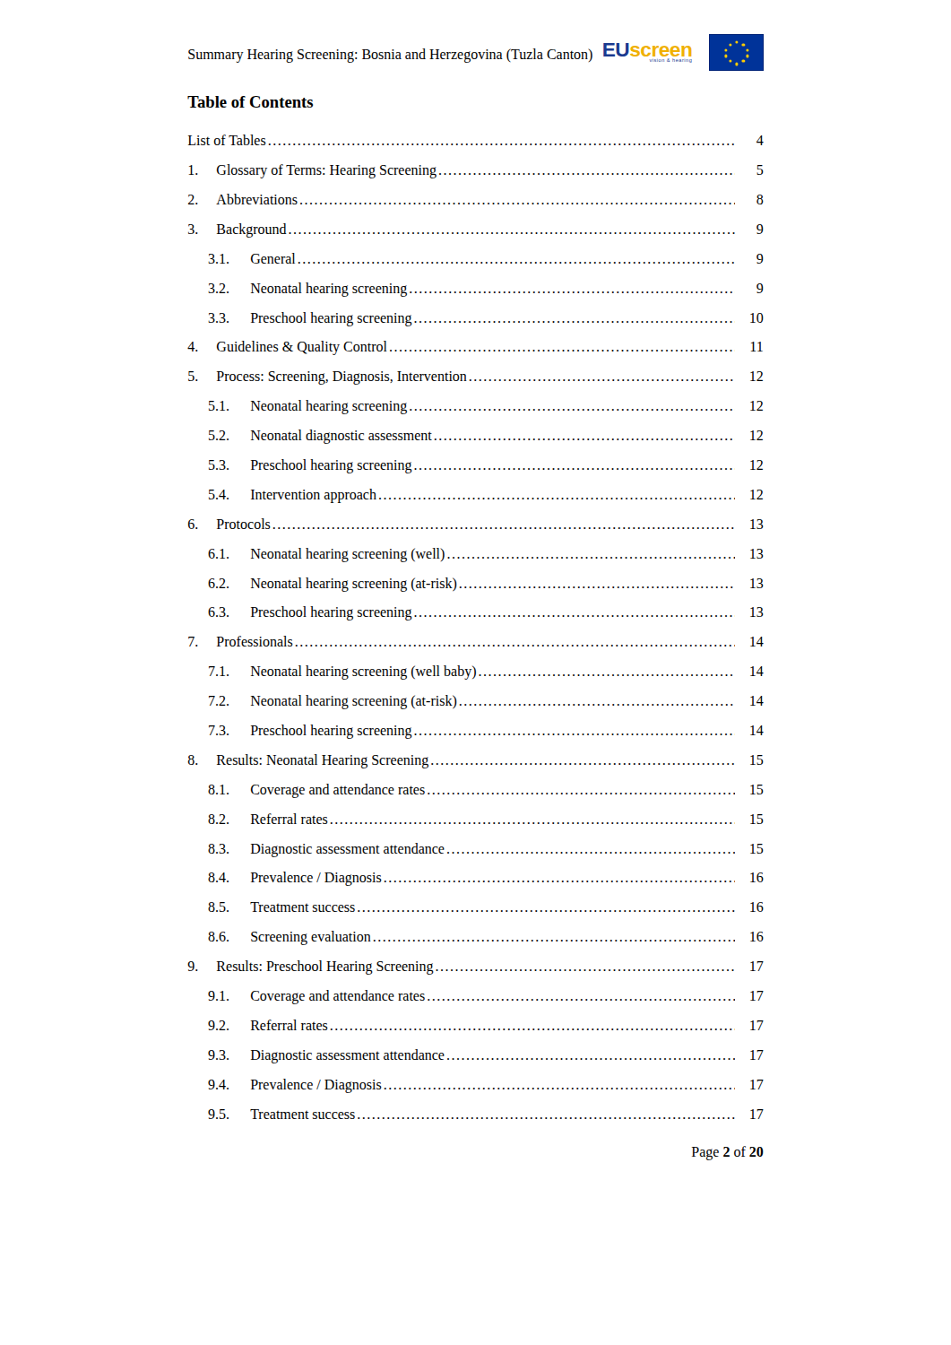Summary Hearing Screening: Bosnia and Herzegovina (Tuzla Canton)
EU screen vision & hearing
Table of Contents
List of Tables .................................................................................................................. 4
1. Glossary of Terms: Hearing Screening ......................................................................................... 5
2. Abbreviations ................................................................................................................. 8
3. Background ................................................................................................................... 9
3.1. General ......................................................................................................................... 9
3.2. Neonatal hearing screening ................................................................................................. 9
3.3. Preschool hearing screening ............................................................................................... 10
4. Guidelines & Quality Control ................................................................................................. 11
5. Process: Screening, Diagnosis, Intervention ............................................................................. 12
5.1. Neonatal hearing screening ............................................................................................... 12
5.2. Neonatal diagnostic assessment ......................................................................................... 12
5.3. Preschool hearing screening ............................................................................................... 12
5.4. Intervention approach ..................................................................................................... 12
6. Protocols ....................................................................................................................... 13
6.1. Neonatal hearing screening (well) ..................................................................................... 13
6.2. Neonatal hearing screening (at-risk) ................................................................................. 13
6.3. Preschool hearing screening ............................................................................................... 13
7. Professionals .................................................................................................................. 14
7.1. Neonatal hearing screening (well baby) ........................................................................... 14
7.2. Neonatal hearing screening (at-risk) ................................................................................. 14
7.3. Preschool hearing screening ............................................................................................... 14
8. Results: Neonatal Hearing Screening ......................................................................................... 15
8.1. Coverage and attendance rates ........................................................................................... 15
8.2. Referral rates ..................................................................................................................... 15
8.3. Diagnostic assessment attendance ..................................................................................... 15
8.4. Prevalence / Diagnosis ................................................................................................... 16
8.5. Treatment success ......................................................................................................... 16
8.6. Screening evaluation ..................................................................................................... 16
9. Results: Preschool Hearing Screening ....................................................................................... 17
9.1. Coverage and attendance rates ........................................................................................... 17
9.2. Referral rates ..................................................................................................................... 17
9.3. Diagnostic assessment attendance ..................................................................................... 17
9.4. Prevalence / Diagnosis ................................................................................................... 17
9.5. Treatment success ......................................................................................................... 17
Page 2 of 20